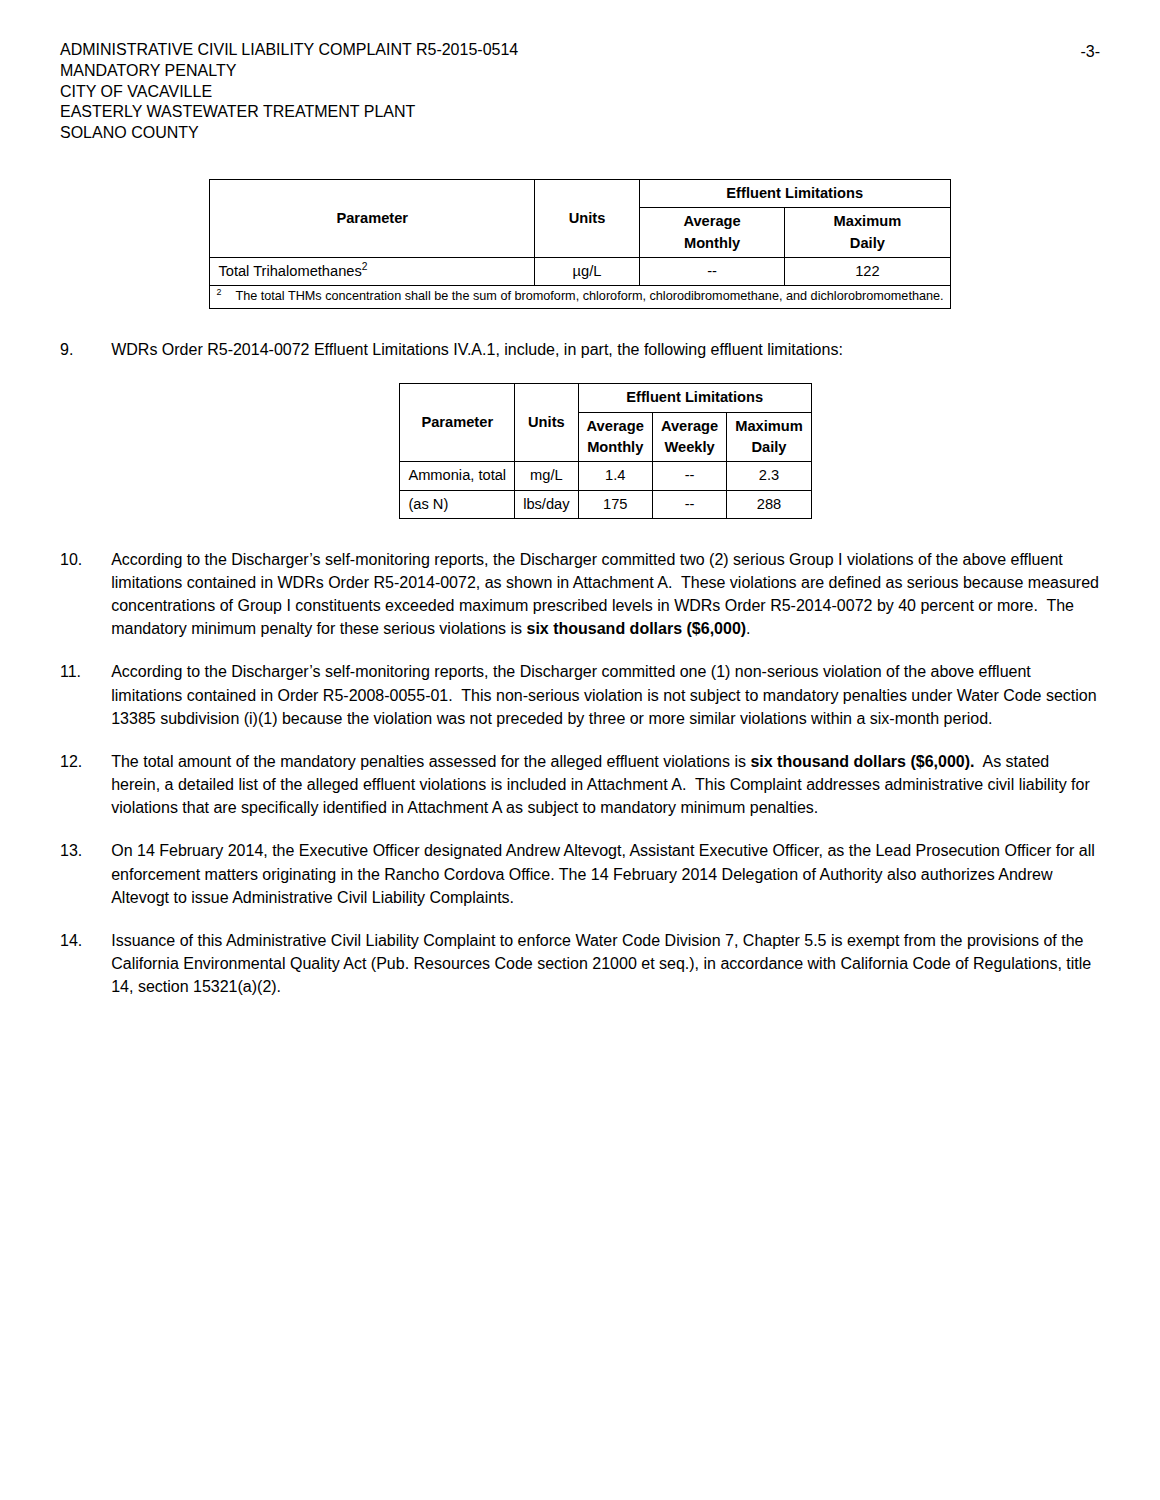-3-
Administrative Civil Liability Complaint R5-2015-0514
Mandatory Penalty
City of Vacaville
Easterly Wastewater Treatment Plant
Solano County
| Parameter | Units | Effluent Limitations |
| --- | --- | --- |
| Average Monthly | Maximum Daily |
| Total Trihalomethanes 2 | µg/L | -- | 122 |
| 2 The total THMs concentration shall be the sum of bromoform, chloroform, chlorodibromomethane, and dichlorobromomethane. |
9. WDRs Order R5-2014-0072 Effluent Limitations IV.A.1, include, in part, the following effluent limitations:
| Parameter | Units | Effluent Limitations |
| --- | --- | --- |
| Average Monthly | Average Weekly | Maximum Daily |
| Ammonia, total | mg/L | 1.4 | -- | 2.3 |
| (as N) | lbs/day | 175 | -- | 288 |
10. According to the Discharger’s self-monitoring reports, the Discharger committed two (2) serious Group I violations of the above effluent limitations contained in WDRs Order R5-2014-0072, as shown in Attachment A. These violations are defined as serious because measured concentrations of Group I constituents exceeded maximum prescribed levels in WDRs Order R5-2014-0072 by 40 percent or more. The mandatory minimum penalty for these serious violations is six thousand dollars ($6,000).
11. According to the Discharger’s self-monitoring reports, the Discharger committed one (1) non-serious violation of the above effluent limitations contained in Order R5-2008-0055-01. This non-serious violation is not subject to mandatory penalties under Water Code section 13385 subdivision (i)(1) because the violation was not preceded by three or more similar violations within a six-month period.
12. The total amount of the mandatory penalties assessed for the alleged effluent violations is six thousand dollars ($6,000). As stated herein, a detailed list of the alleged effluent violations is included in Attachment A. This Complaint addresses administrative civil liability for violations that are specifically identified in Attachment A as subject to mandatory minimum penalties.
13. On 14 February 2014, the Executive Officer designated Andrew Altevogt, Assistant Executive Officer, as the Lead Prosecution Officer for all enforcement matters originating in the Rancho Cordova Office. The 14 February 2014 Delegation of Authority also authorizes Andrew Altevogt to issue Administrative Civil Liability Complaints.
14. Issuance of this Administrative Civil Liability Complaint to enforce Water Code Division 7, Chapter 5.5 is exempt from the provisions of the California Environmental Quality Act (Pub. Resources Code section 21000 et seq.), in accordance with California Code of Regulations, title 14, section 15321(a)(2).